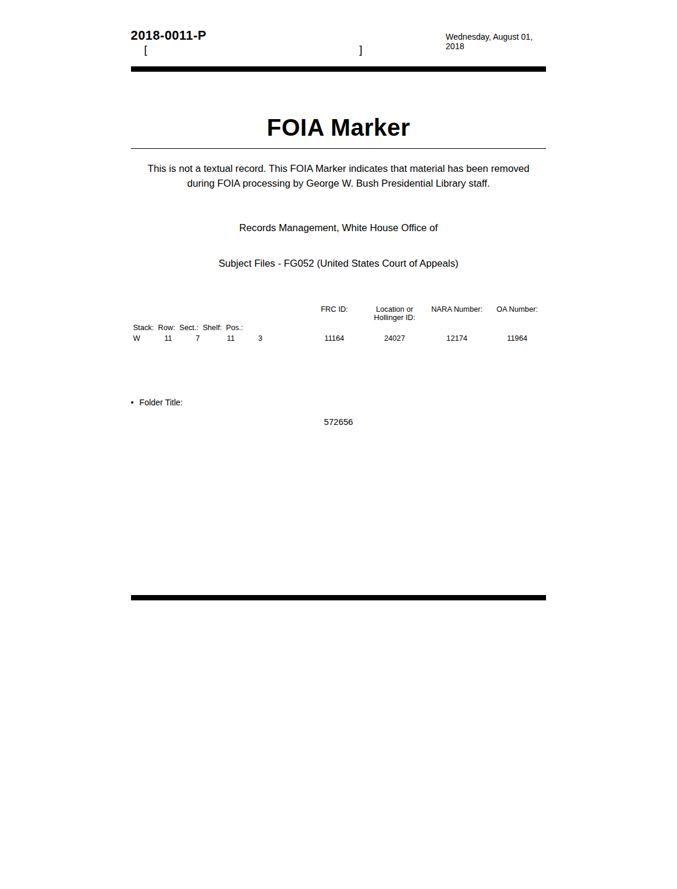2018-0011-P [ ]
Wednesday, August 01, 2018
FOIA Marker
This is not a textual record. This FOIA Marker indicates that material has been removed
during FOIA processing by George W. Bush Presidential Library staff.
Records Management, White House Office of
Subject Files - FG052 (United States Court of Appeals)
| | FRC ID: | Location or Hollinger ID: | NARA Number: | OA Number: |
| Stack: Row: Sect.: Shelf: Pos.: | | | | |
| W 11 7 11 3 | 11164 | 24027 | 12174 | 11964 |
•Folder Title:
572656